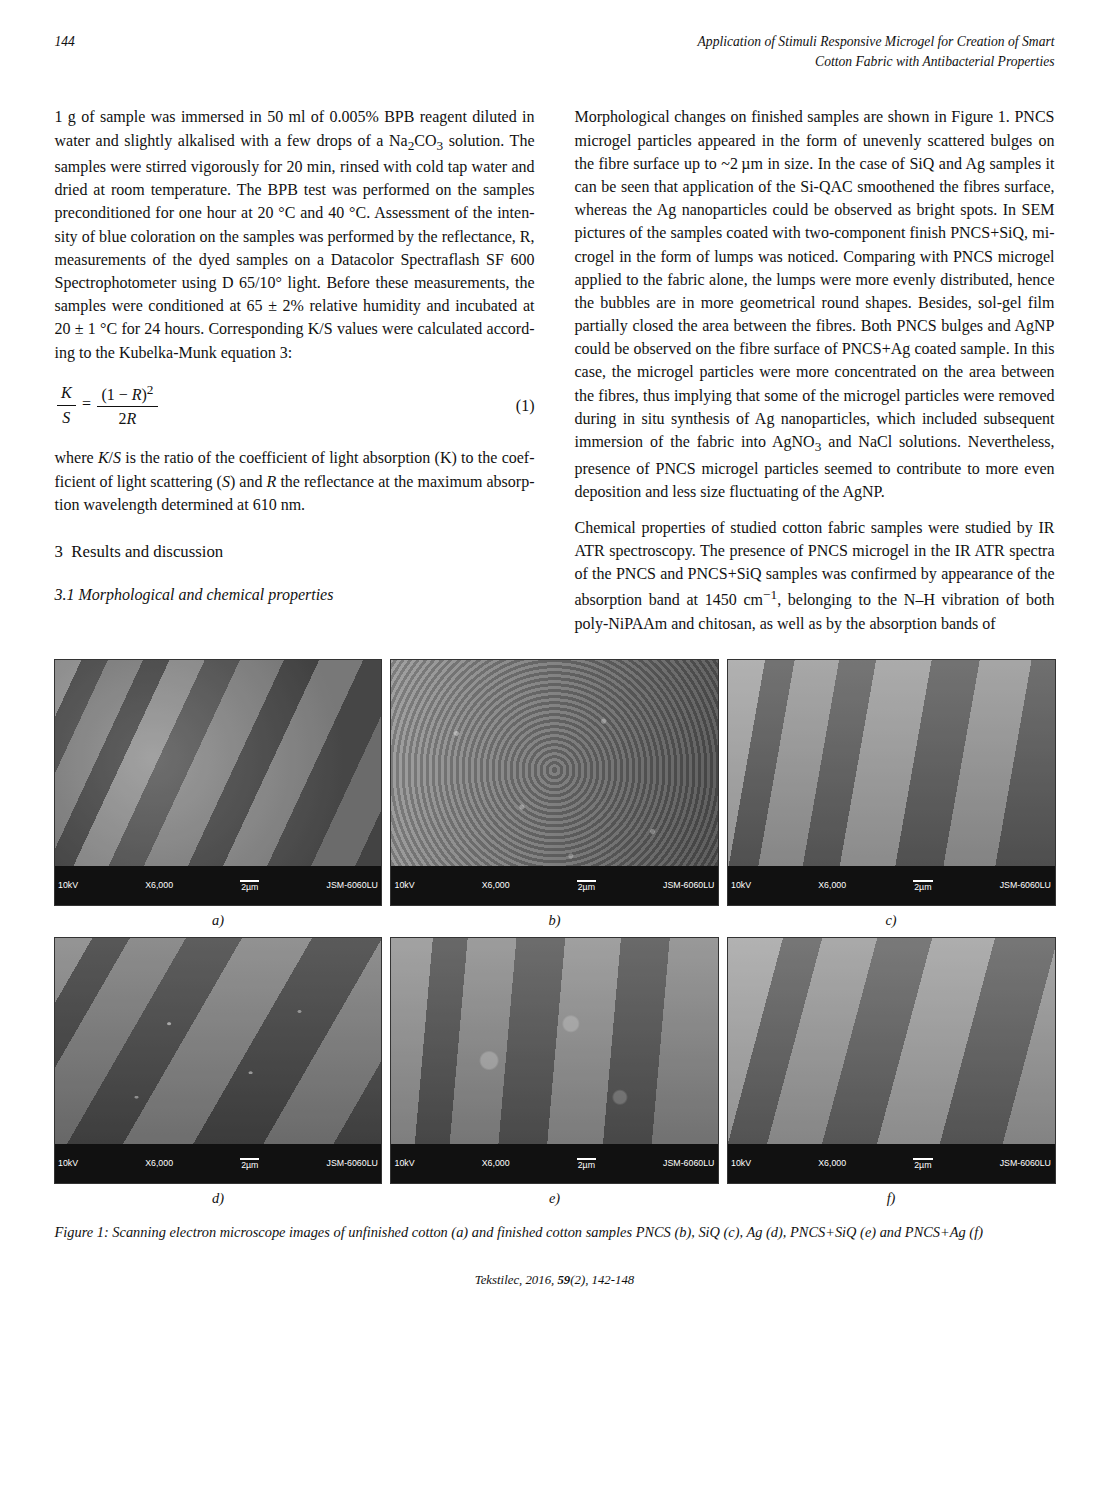144
Application of Stimuli Responsive Microgel for Creation of Smart
Cotton Fabric with Antibacterial Properties
1 g of sample was immersed in 50 ml of 0.005% BPB reagent diluted in water and slightly alkalised with a few drops of a Na2CO3 solution. The samples were stirred vigorously for 20 min, rinsed with cold tap water and dried at room temperature. The BPB test was performed on the samples preconditioned for one hour at 20 °C and 40 °C. Assessment of the intensity of blue coloration on the samples was performed by the reflectance, R, measurements of the dyed samples on a Datacolor Spectraflash SF 600 Spectrophotometer using D 65/10° light. Before these measurements, the samples were conditioned at 65 ± 2% relative humidity and incubated at 20 ± 1 °C for 24 hours. Corresponding K/S values were calculated according to the Kubelka-Munk equation 3:
KS = (1 − R)22R
(1)
where K/S is the ratio of the coefficient of light absorption (K) to the coefficient of light scattering (S) and R the reflectance at the maximum absorption wavelength determined at 610 nm.
3 Results and discussion
3.1 Morphological and chemical properties
Morphological changes on finished samples are shown in Figure 1. PNCS microgel particles appeared in the form of unevenly scattered bulges on the fibre surface up to ~2 µm in size. In the case of SiQ and Ag samples it can be seen that application of the Si-QAC smoothened the fibres surface, whereas the Ag nanoparticles could be observed as bright spots. In SEM pictures of the samples coated with two-component finish PNCS+SiQ, microgel in the form of lumps was noticed. Comparing with PNCS microgel applied to the fabric alone, the lumps were more evenly distributed, hence the bubbles are in more geometrical round shapes. Besides, sol-gel film partially closed the area between the fibres. Both PNCS bulges and AgNP could be observed on the fibre surface of PNCS+Ag coated sample. In this case, the microgel particles were more concentrated on the area between the fibres, thus implying that some of the microgel particles were removed during in situ synthesis of Ag nanoparticles, which included subsequent immersion of the fabric into AgNO3 and NaCl solutions. Nevertheless, presence of PNCS microgel particles seemed to contribute to more even deposition and less size fluctuating of the AgNP.
Chemical properties of studied cotton fabric samples were studied by IR ATR spectroscopy. The presence of PNCS microgel in the IR ATR spectra of the PNCS and PNCS+SiQ samples was confirmed by appearance of the absorption band at 1450 cm−1, belonging to the N–H vibration of both poly-NiPAAm and chitosan, as well as by the absorption bands of
10kV X6,000 2µm JSM-6060LU
a)
10kV X6,000 2µm JSM-6060LU
b)
10kV X6,000 2µm JSM-6060LU
c)
10kV X6,000 2µm JSM-6060LU
d)
10kV X6,000 2µm JSM-6060LU
e)
10kV X6,000 2µm JSM-6060LU
f)
Figure 1: Scanning electron microscope images of unfinished cotton (a) and finished cotton samples PNCS (b), SiQ (c), Ag (d), PNCS+SiQ (e) and PNCS+Ag (f)
Tekstilec, 2016, 59(2), 142-148